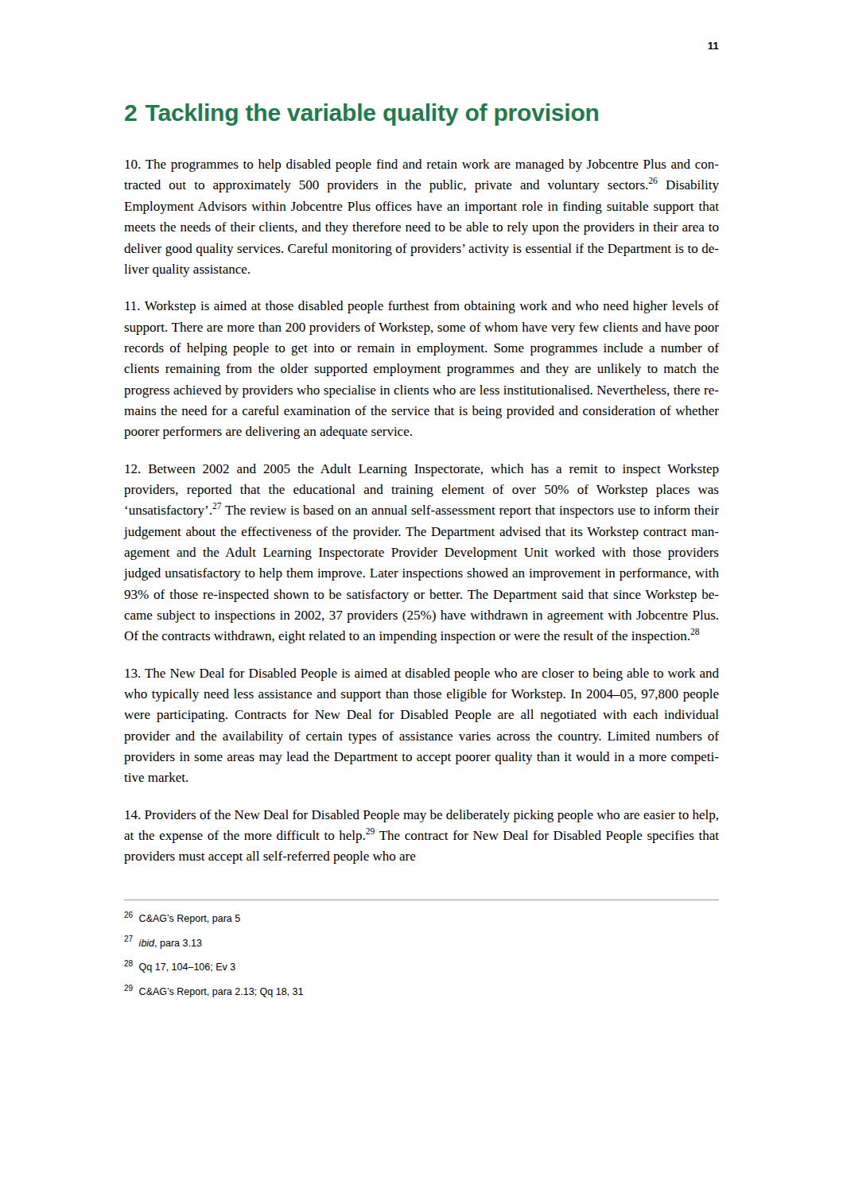11
2 Tackling the variable quality of provision
10. The programmes to help disabled people find and retain work are managed by Jobcentre Plus and contracted out to approximately 500 providers in the public, private and voluntary sectors.26 Disability Employment Advisors within Jobcentre Plus offices have an important role in finding suitable support that meets the needs of their clients, and they therefore need to be able to rely upon the providers in their area to deliver good quality services. Careful monitoring of providers’ activity is essential if the Department is to deliver quality assistance.
11. Workstep is aimed at those disabled people furthest from obtaining work and who need higher levels of support. There are more than 200 providers of Workstep, some of whom have very few clients and have poor records of helping people to get into or remain in employment. Some programmes include a number of clients remaining from the older supported employment programmes and they are unlikely to match the progress achieved by providers who specialise in clients who are less institutionalised. Nevertheless, there remains the need for a careful examination of the service that is being provided and consideration of whether poorer performers are delivering an adequate service.
12. Between 2002 and 2005 the Adult Learning Inspectorate, which has a remit to inspect Workstep providers, reported that the educational and training element of over 50% of Workstep places was ‘unsatisfactory’.27 The review is based on an annual self-assessment report that inspectors use to inform their judgement about the effectiveness of the provider. The Department advised that its Workstep contract management and the Adult Learning Inspectorate Provider Development Unit worked with those providers judged unsatisfactory to help them improve. Later inspections showed an improvement in performance, with 93% of those re-inspected shown to be satisfactory or better. The Department said that since Workstep became subject to inspections in 2002, 37 providers (25%) have withdrawn in agreement with Jobcentre Plus. Of the contracts withdrawn, eight related to an impending inspection or were the result of the inspection.28
13. The New Deal for Disabled People is aimed at disabled people who are closer to being able to work and who typically need less assistance and support than those eligible for Workstep. In 2004–05, 97,800 people were participating. Contracts for New Deal for Disabled People are all negotiated with each individual provider and the availability of certain types of assistance varies across the country. Limited numbers of providers in some areas may lead the Department to accept poorer quality than it would in a more competitive market.
14. Providers of the New Deal for Disabled People may be deliberately picking people who are easier to help, at the expense of the more difficult to help.29 The contract for New Deal for Disabled People specifies that providers must accept all self-referred people who are
26 C&AG’s Report, para 5
27 ibid, para 3.13
28 Qq 17, 104–106; Ev 3
29 C&AG’s Report, para 2.13; Qq 18, 31